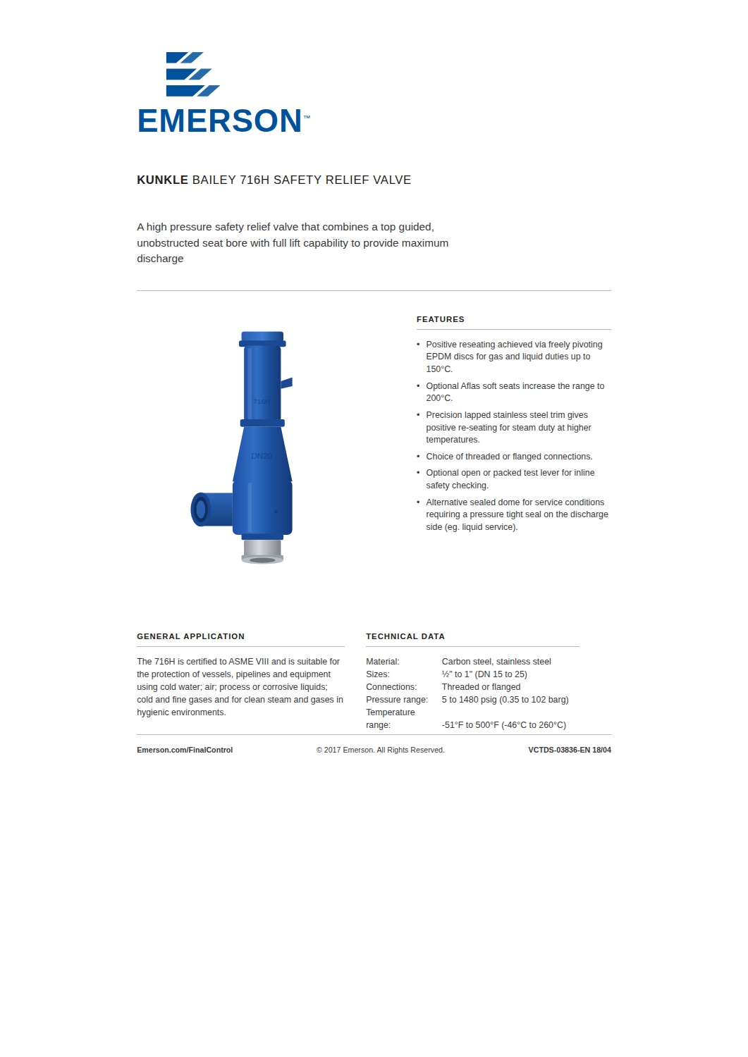EMERSON™
KUNKLE BAILEY 716H SAFETY RELIEF VALVE
A high pressure safety relief valve that combines a top guided, unobstructed seat bore with full lift capability to provide maximum discharge
716H DN20 ▲
Features
Positive reseating achieved via freely pivoting EPDM discs for gas and liquid duties up to 150°C.
Optional Aflas soft seats increase the range to 200°C.
Precision lapped stainless steel trim gives positive re-seating for steam duty at higher temperatures.
Choice of threaded or flanged connections.
Optional open or packed test lever for inline safety checking.
Alternative sealed dome for service conditions requiring a pressure tight seal on the discharge side (eg. liquid service).
General Application
The 716H is certified to ASME VIII and is suitable for the protection of vessels, pipelines and equipment using cold water; air; process or corrosive liquids; cold and fine gases and for clean steam and gases in hygienic environments.
Technical Data
| Material: | Carbon steel, stainless steel |
| Sizes: | ½" to 1" (DN 15 to 25) |
| Connections: | Threaded or flanged |
| Pressure range: | 5 to 1480 psig (0.35 to 102 barg) |
| Temperature range: | -51°F to 500°F (-46°C to 260°C) |
Emerson.com/FinalControl
© 2017 Emerson. All Rights Reserved.
VCTDS-03836-EN 18/04